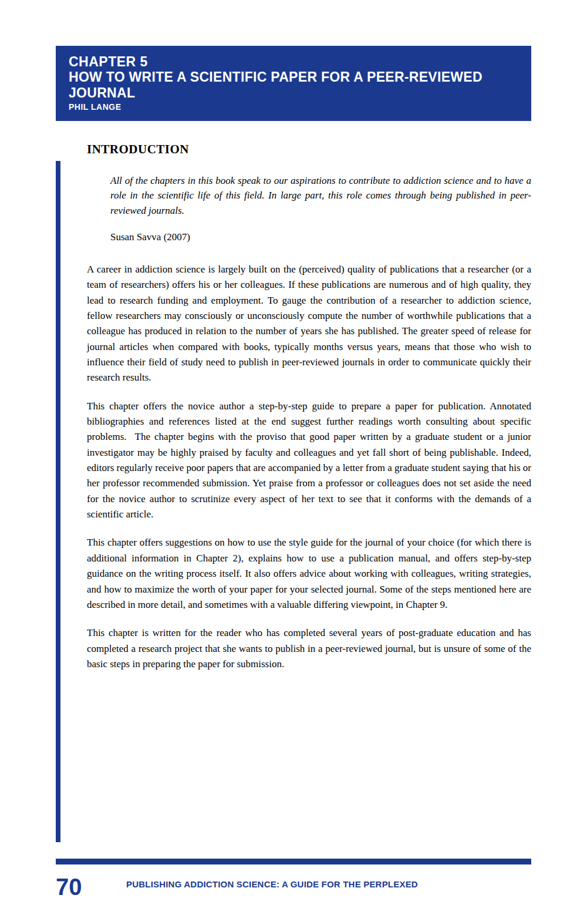CHAPTER 5
HOW TO WRITE A SCIENTIFIC PAPER FOR A PEER-REVIEWED JOURNAL
PHIL LANGE
INTRODUCTION
All of the chapters in this book speak to our aspirations to contribute to addiction science and to have a role in the scientific life of this field. In large part, this role comes through being published in peer-reviewed journals.
Susan Savva (2007)
A career in addiction science is largely built on the (perceived) quality of publications that a researcher (or a team of researchers) offers his or her colleagues. If these publications are numerous and of high quality, they lead to research funding and employment. To gauge the contribution of a researcher to addiction science, fellow researchers may consciously or unconsciously compute the number of worthwhile publications that a colleague has produced in relation to the number of years she has published. The greater speed of release for journal articles when compared with books, typically months versus years, means that those who wish to influence their field of study need to publish in peer-reviewed journals in order to communicate quickly their research results.
This chapter offers the novice author a step-by-step guide to prepare a paper for publication. Annotated bibliographies and references listed at the end suggest further readings worth consulting about specific problems. The chapter begins with the proviso that good paper written by a graduate student or a junior investigator may be highly praised by faculty and colleagues and yet fall short of being publishable. Indeed, editors regularly receive poor papers that are accompanied by a letter from a graduate student saying that his or her professor recommended submission. Yet praise from a professor or colleagues does not set aside the need for the novice author to scrutinize every aspect of her text to see that it conforms with the demands of a scientific article.
This chapter offers suggestions on how to use the style guide for the journal of your choice (for which there is additional information in Chapter 2), explains how to use a publication manual, and offers step-by-step guidance on the writing process itself. It also offers advice about working with colleagues, writing strategies, and how to maximize the worth of your paper for your selected journal. Some of the steps mentioned here are described in more detail, and sometimes with a valuable differing viewpoint, in Chapter 9.
This chapter is written for the reader who has completed several years of post-graduate education and has completed a research project that she wants to publish in a peer-reviewed journal, but is unsure of some of the basic steps in preparing the paper for submission.
70
PUBLISHING ADDICTION SCIENCE: A GUIDE FOR THE PERPLEXED